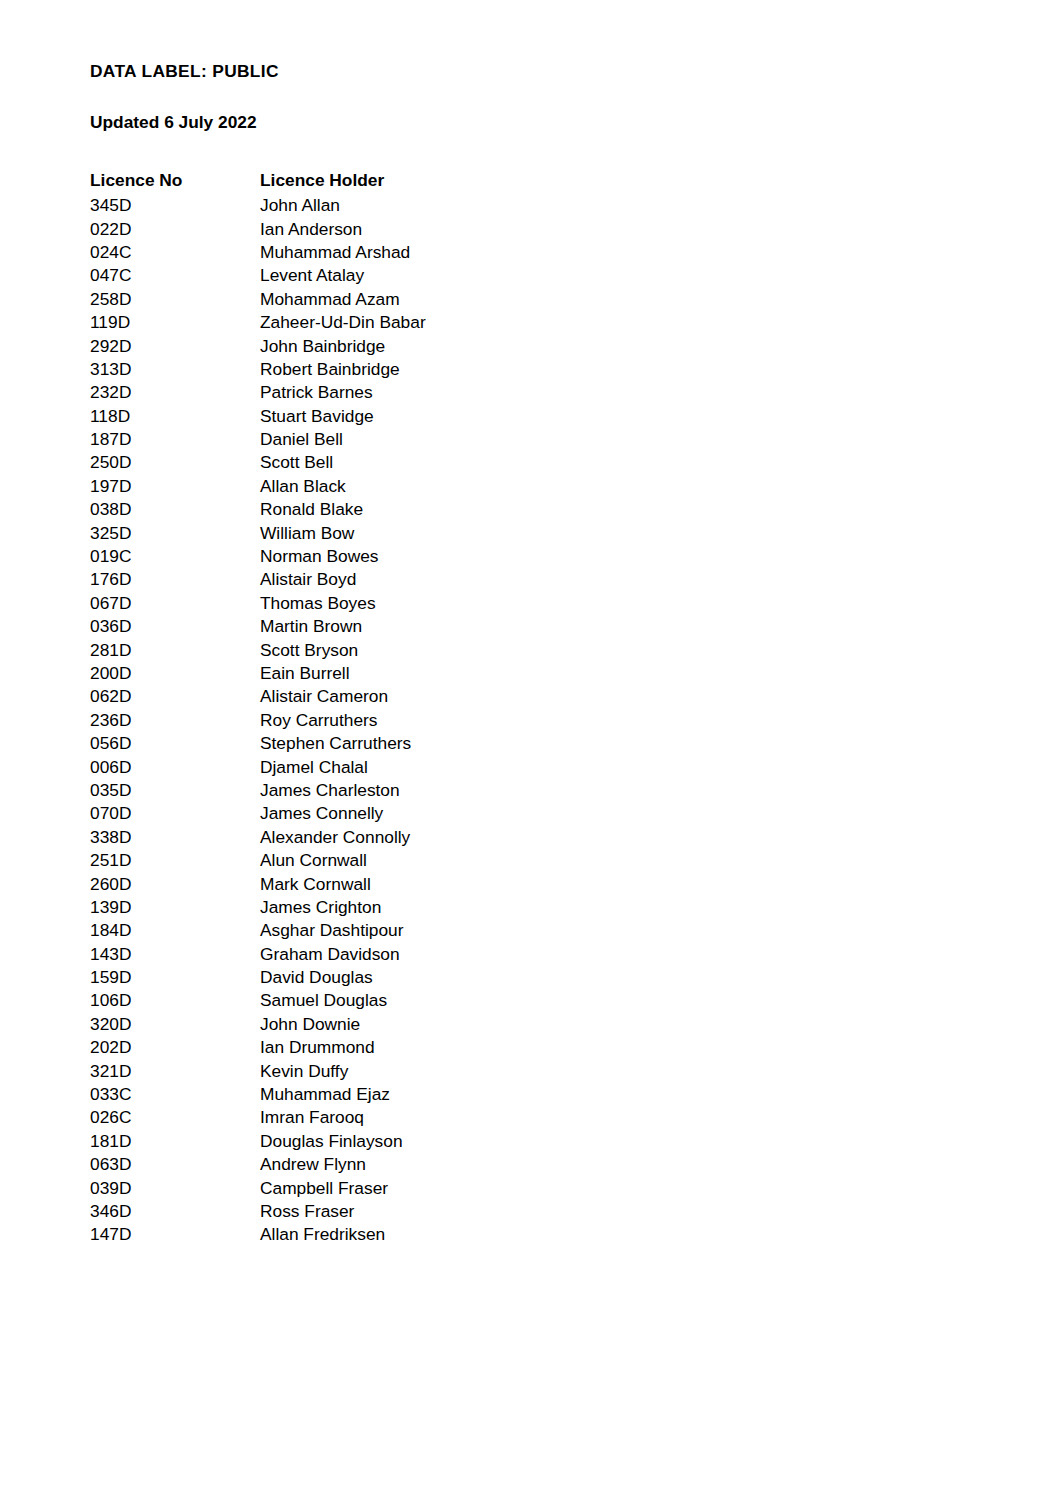DATA LABEL: PUBLIC
Updated 6 July 2022
| Licence No | Licence Holder |
| --- | --- |
| 345D | John Allan |
| 022D | Ian Anderson |
| 024C | Muhammad Arshad |
| 047C | Levent Atalay |
| 258D | Mohammad Azam |
| 119D | Zaheer-Ud-Din Babar |
| 292D | John Bainbridge |
| 313D | Robert Bainbridge |
| 232D | Patrick Barnes |
| 118D | Stuart Bavidge |
| 187D | Daniel Bell |
| 250D | Scott Bell |
| 197D | Allan Black |
| 038D | Ronald Blake |
| 325D | William Bow |
| 019C | Norman Bowes |
| 176D | Alistair Boyd |
| 067D | Thomas Boyes |
| 036D | Martin Brown |
| 281D | Scott Bryson |
| 200D | Eain Burrell |
| 062D | Alistair Cameron |
| 236D | Roy Carruthers |
| 056D | Stephen Carruthers |
| 006D | Djamel Chalal |
| 035D | James Charleston |
| 070D | James Connelly |
| 338D | Alexander Connolly |
| 251D | Alun Cornwall |
| 260D | Mark Cornwall |
| 139D | James Crighton |
| 184D | Asghar Dashtipour |
| 143D | Graham Davidson |
| 159D | David Douglas |
| 106D | Samuel Douglas |
| 320D | John Downie |
| 202D | Ian Drummond |
| 321D | Kevin Duffy |
| 033C | Muhammad Ejaz |
| 026C | Imran Farooq |
| 181D | Douglas Finlayson |
| 063D | Andrew Flynn |
| 039D | Campbell Fraser |
| 346D | Ross Fraser |
| 147D | Allan Fredriksen |